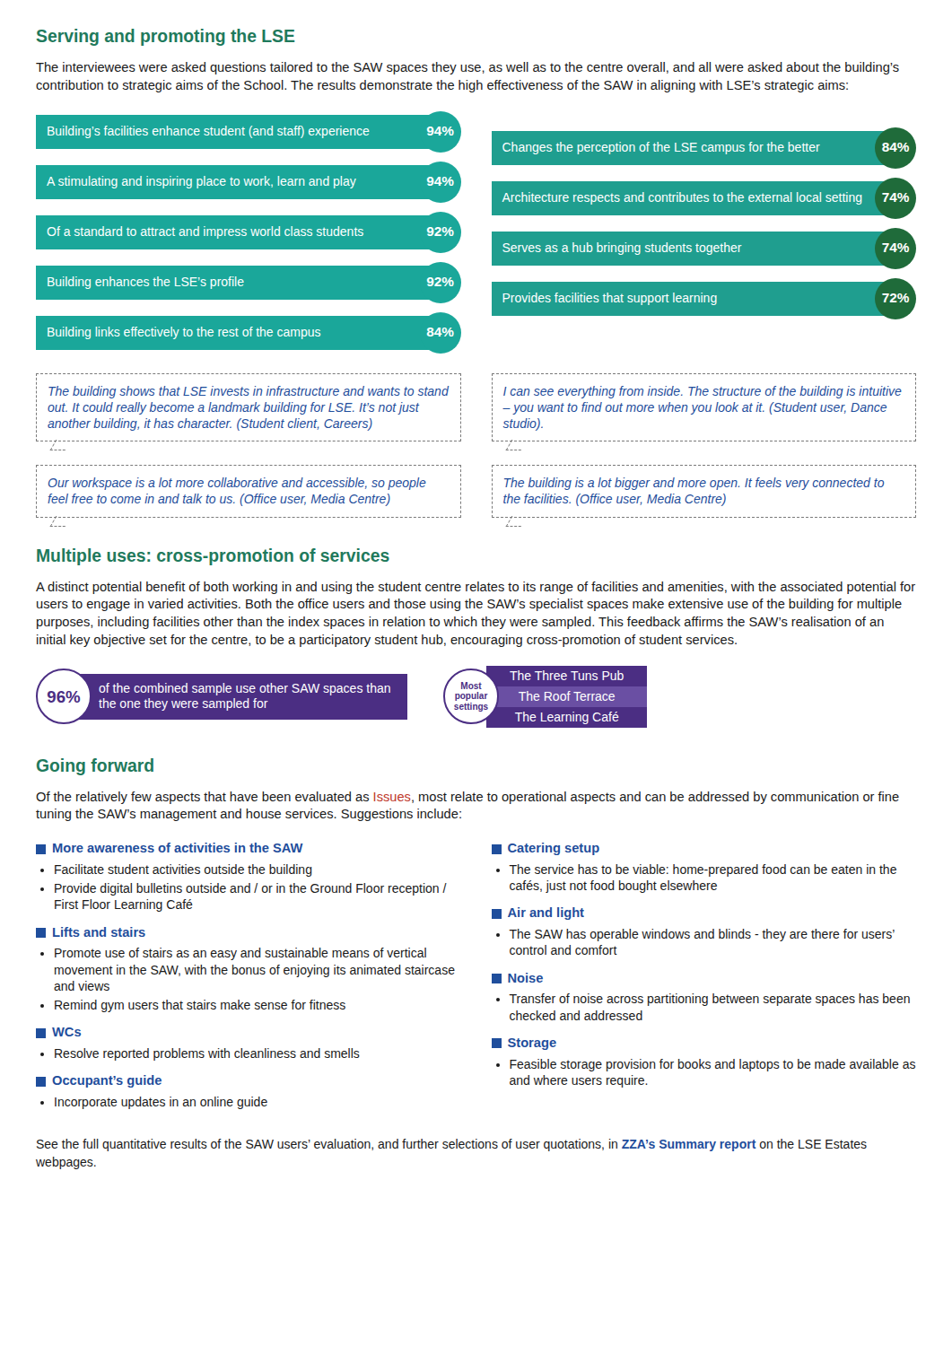Serving and promoting the LSE
The interviewees were asked questions tailored to the SAW spaces they use, as well as to the centre overall, and all were asked about the building’s contribution to strategic aims of the School. The results demonstrate the high effectiveness of the SAW in aligning with LSE’s strategic aims:
Building’s facilities enhance student (and staff) experience
94%
A stimulating and inspiring place to work, learn and play
94%
Of a standard to attract and impress world class students
92%
Building enhances the LSE’s profile
92%
Building links effectively to the rest of the campus
84%
Changes the perception of the LSE campus for the better
84%
Architecture respects and contributes to the external local setting
74%
Serves as a hub bringing students together
74%
Provides facilities that support learning
72%
The building shows that LSE invests in infrastructure and wants to stand out. It could really become a landmark building for LSE. It’s not just another building, it has character. (Student client, Careers)
Our workspace is a lot more collaborative and accessible, so people feel free to come in and talk to us. (Office user, Media Centre)
I can see everything from inside. The structure of the building is intuitive – you want to find out more when you look at it. (Student user, Dance studio).
The building is a lot bigger and more open. It feels very connected to the facilities. (Office user, Media Centre)
Multiple uses: cross-promotion of services
A distinct potential benefit of both working in and using the student centre relates to its range of facilities and amenities, with the associated potential for users to engage in varied activities. Both the office users and those using the SAW’s specialist spaces make extensive use of the building for multiple purposes, including facilities other than the index spaces in relation to which they were sampled. This feedback affirms the SAW’s realisation of an initial key objective set for the centre, to be a participatory student hub, encouraging cross-promotion of student services.
96%
of the combined sample use other SAW spaces than the one they were sampled for
Most
popular
settings
The Three Tuns Pub
The Roof Terrace
The Learning Café
Going forward
Of the relatively few aspects that have been evaluated as Issues, most relate to operational aspects and can be addressed by communication or fine tuning the SAW’s management and house services. Suggestions include:
More awareness of activities in the SAW
Facilitate student activities outside the building
Provide digital bulletins outside and / or in the Ground Floor reception / First Floor Learning Café
Lifts and stairs
Promote use of stairs as an easy and sustainable means of vertical movement in the SAW, with the bonus of enjoying its animated staircase and views
Remind gym users that stairs make sense for fitness
WCs
Resolve reported problems with cleanliness and smells
Occupant’s guide
Incorporate updates in an online guide
Catering setup
The service has to be viable: home-prepared food can be eaten in the cafés, just not food bought elsewhere
Air and light
The SAW has operable windows and blinds - they are there for users’ control and comfort
Noise
Transfer of noise across partitioning between separate spaces has been checked and addressed
Storage
Feasible storage provision for books and laptops to be made available as and where users require.
See the full quantitative results of the SAW users’ evaluation, and further selections of user quotations, in ZZA’s Summary report on the LSE Estates webpages.